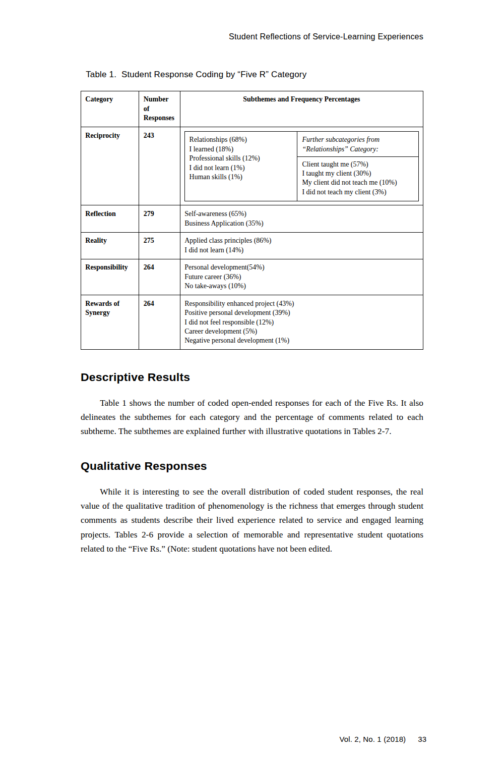Student Reflections of Service-Learning Experiences
Table 1. Student Response Coding by “Five R” Category
| Category | Number of Responses | Subthemes and Frequency Percentages |
| Reciprocity | 243 | / Relationships (68%) I learned (18%) Professional skills (12%) I did not learn (1%) Human skills (1%) / Further subcategories from “Relationships” Category: / / Client taught me (57%) I taught my client (30%) My client did not teach me (10%) I did not teach my client (3%) / |
| Reflection | 279 | Self-awareness (65%) Business Application (35%) |
| Reality | 275 | Applied class principles (86%) I did not learn (14%) |
| Responsibility | 264 | Personal development(54%) Future career (36%) No take-aways (10%) |
| Rewards of Synergy | 264 | Responsibility enhanced project (43%) Positive personal development (39%) I did not feel responsible (12%) Career development (5%) Negative personal development (1%) |
Descriptive Results
Table 1 shows the number of coded open-ended responses for each of the Five Rs. It also delineates the subthemes for each category and the percentage of comments related to each subtheme. The subthemes are explained further with illustrative quotations in Tables 2-7.
Qualitative Responses
While it is interesting to see the overall distribution of coded student responses, the real value of the qualitative tradition of phenomenology is the richness that emerges through student comments as students describe their lived experience related to service and engaged learning projects. Tables 2-6 provide a selection of memorable and representative student quotations related to the “Five Rs.” (Note: student quotations have not been edited.
Vol. 2, No. 1 (2018)33